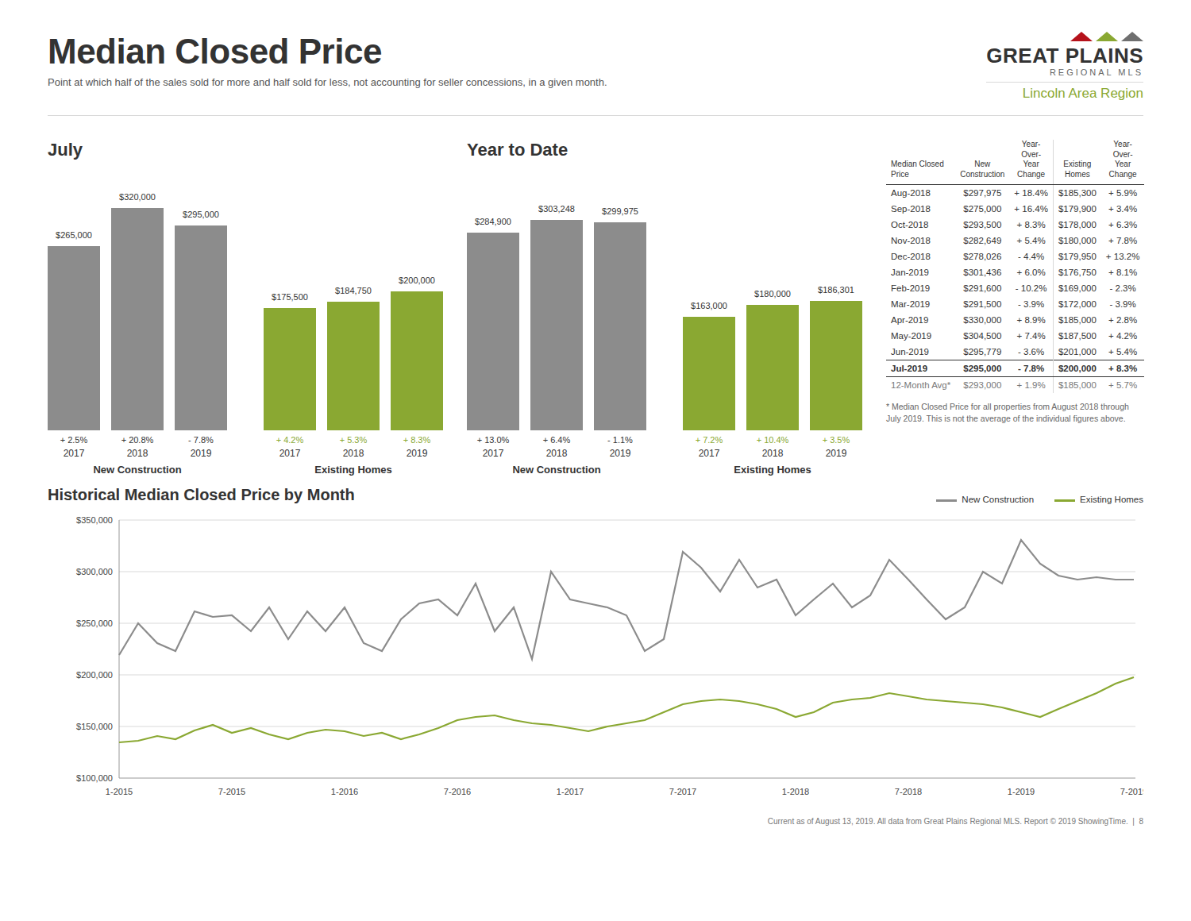Median Closed Price
Point at which half of the sales sold for more and half sold for less, not accounting for seller concessions, in a given month.
GREAT PLAINS
REGIONAL MLS
Lincoln Area Region
July
$265,000
$320,000
$295,000
$175,500
$184,750
$200,000
+ 2.5%
+ 20.8%
- 7.8%
+ 4.2%
+ 5.3%
+ 8.3%
2017
2018
2019
2017
2018
2019
New Construction
Existing Homes
Year to Date
$284,900
$303,248
$299,975
$163,000
$180,000
$186,301
+ 13.0%
+ 6.4%
- 1.1%
+ 7.2%
+ 10.4%
+ 3.5%
2017
2018
2019
2017
2018
2019
New Construction
Existing Homes
| Median Closed Price | New Construction | Year-Over-Year Change | Existing Homes | Year-Over-Year Change |
| --- | --- | --- | --- | --- |
| Aug-2018 | $297,975 | + 18.4% | $185,300 | + 5.9% |
| Sep-2018 | $275,000 | + 16.4% | $179,900 | + 3.4% |
| Oct-2018 | $293,500 | + 8.3% | $178,000 | + 6.3% |
| Nov-2018 | $282,649 | + 5.4% | $180,000 | + 7.8% |
| Dec-2018 | $278,026 | - 4.4% | $179,950 | + 13.2% |
| Jan-2019 | $301,436 | + 6.0% | $176,750 | + 8.1% |
| Feb-2019 | $291,600 | - 10.2% | $169,000 | - 2.3% |
| Mar-2019 | $291,500 | - 3.9% | $172,000 | - 3.9% |
| Apr-2019 | $330,000 | + 8.9% | $185,000 | + 2.8% |
| May-2019 | $304,500 | + 7.4% | $187,500 | + 4.2% |
| Jun-2019 | $295,779 | - 3.6% | $201,000 | + 5.4% |
| Jul-2019 | $295,000 | - 7.8% | $200,000 | + 8.3% |
| 12-Month Avg* | $293,000 | + 1.9% | $185,000 | + 5.7% |
* Median Closed Price for all properties from August 2018 through July 2019. This is not the average of the individual figures above.
Historical Median Closed Price by Month
New Construction
Existing Homes
$350,000 $300,000 $250,000 $200,000 $150,000 $100,000 1-2015 7-2015 1-2016 7-2016 1-2017 7-2017 1-2018 7-2018 1-2019 7-2019
Current as of August 13, 2019. All data from Great Plains Regional MLS. Report © 2019 ShowingTime. | 8